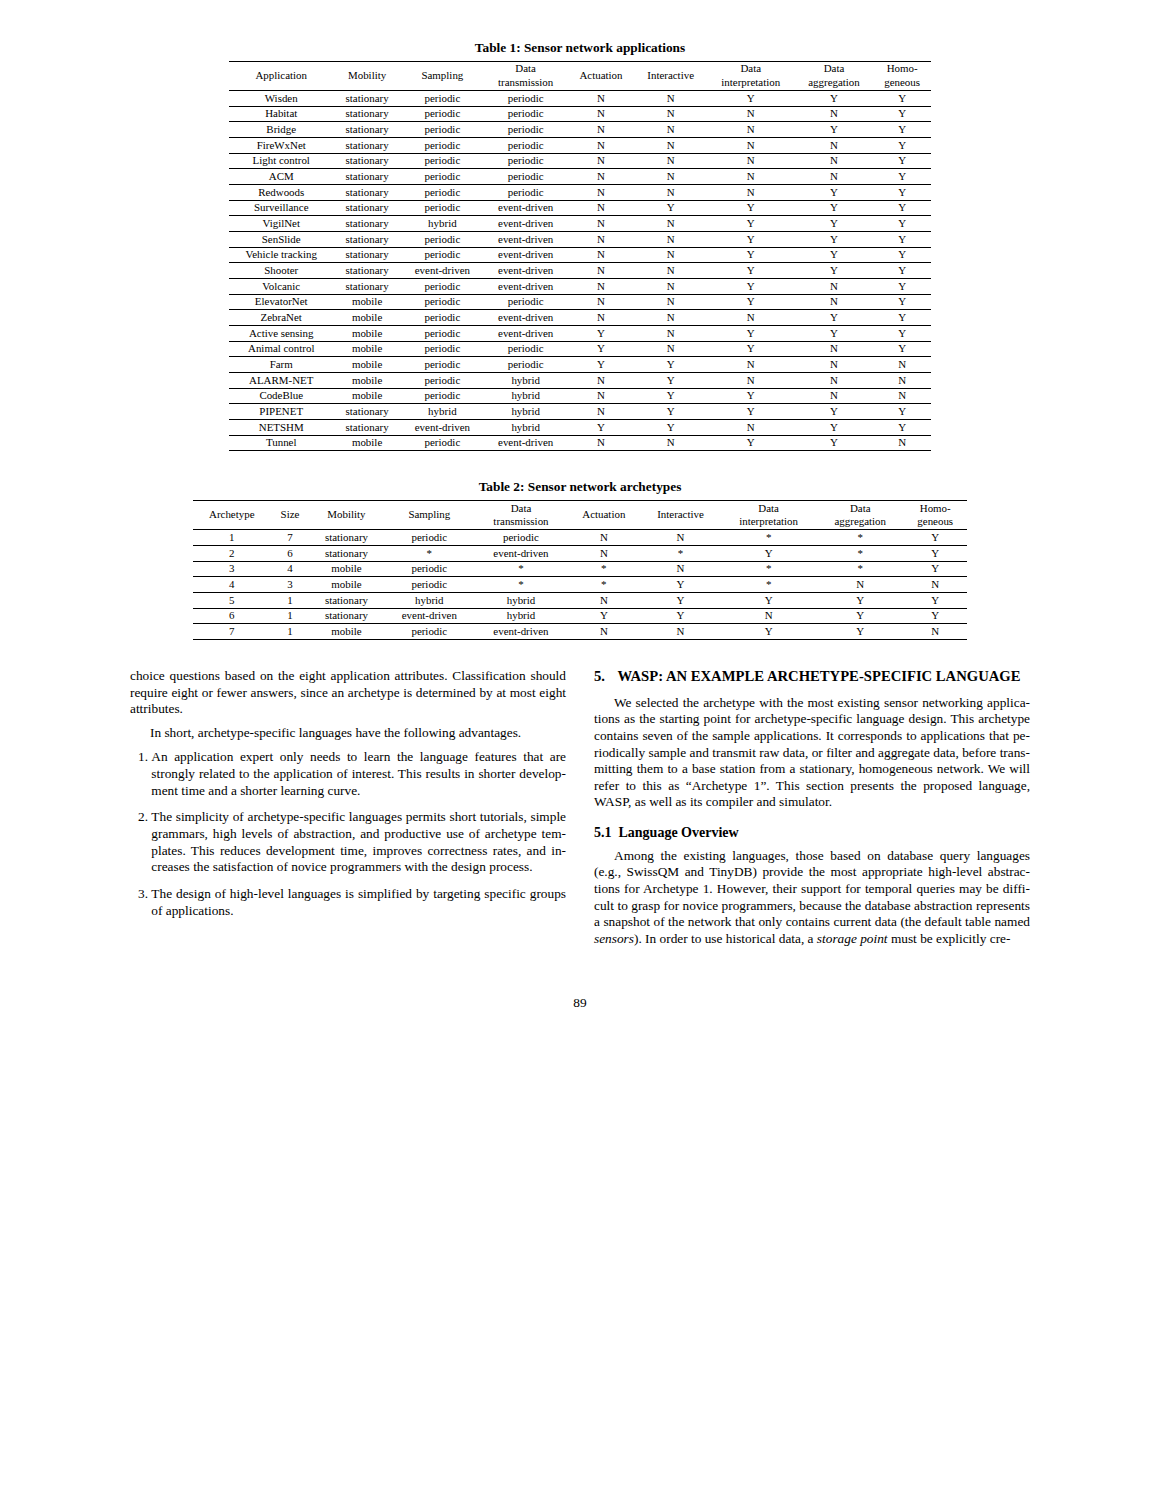Table 1: Sensor network applications
| Application | Mobility | Sampling | Data transmission | Actuation | Interactive | Data interpretation | Data aggregation | Homo- geneous |
| --- | --- | --- | --- | --- | --- | --- | --- | --- |
| Wisden | stationary | periodic | periodic | N | N | Y | Y | Y |
| Habitat | stationary | periodic | periodic | N | N | N | N | Y |
| Bridge | stationary | periodic | periodic | N | N | N | Y | Y |
| FireWxNet | stationary | periodic | periodic | N | N | N | N | Y |
| Light control | stationary | periodic | periodic | N | N | N | N | Y |
| ACM | stationary | periodic | periodic | N | N | N | N | Y |
| Redwoods | stationary | periodic | periodic | N | N | N | Y | Y |
| Surveillance | stationary | periodic | event-driven | N | Y | Y | Y | Y |
| VigilNet | stationary | hybrid | event-driven | N | N | Y | Y | Y |
| SenSlide | stationary | periodic | event-driven | N | N | Y | Y | Y |
| Vehicle tracking | stationary | periodic | event-driven | N | N | Y | Y | Y |
| Shooter | stationary | event-driven | event-driven | N | N | Y | Y | Y |
| Volcanic | stationary | periodic | event-driven | N | N | Y | N | Y |
| ElevatorNet | mobile | periodic | periodic | N | N | Y | N | Y |
| ZebraNet | mobile | periodic | event-driven | N | N | N | Y | Y |
| Active sensing | mobile | periodic | event-driven | Y | N | Y | Y | Y |
| Animal control | mobile | periodic | periodic | Y | N | Y | N | Y |
| Farm | mobile | periodic | periodic | Y | Y | N | N | N |
| ALARM-NET | mobile | periodic | hybrid | N | Y | N | N | N |
| CodeBlue | mobile | periodic | hybrid | N | Y | Y | N | N |
| PIPENET | stationary | hybrid | hybrid | N | Y | Y | Y | Y |
| NETSHM | stationary | event-driven | hybrid | Y | Y | N | Y | Y |
| Tunnel | mobile | periodic | event-driven | N | N | Y | Y | N |
Table 2: Sensor network archetypes
| Archetype | Size | Mobility | Sampling | Data transmission | Actuation | Interactive | Data interpretation | Data aggregation | Homo- geneous |
| --- | --- | --- | --- | --- | --- | --- | --- | --- | --- |
| 1 | 7 | stationary | periodic | periodic | N | N | * | * | Y |
| 2 | 6 | stationary | * | event-driven | N | * | Y | * | Y |
| 3 | 4 | mobile | periodic | * | * | N | * | * | Y |
| 4 | 3 | mobile | periodic | * | * | Y | * | N | N |
| 5 | 1 | stationary | hybrid | hybrid | N | Y | Y | Y | Y |
| 6 | 1 | stationary | event-driven | hybrid | Y | Y | N | Y | Y |
| 7 | 1 | mobile | periodic | event-driven | N | N | Y | Y | N |
choice questions based on the eight application attributes. Classification should require eight or fewer answers, since an archetype is determined by at most eight attributes.
In short, archetype-specific languages have the following advantages.
An application expert only needs to learn the language features that are strongly related to the application of interest. This results in shorter development time and a shorter learning curve.
The simplicity of archetype-specific languages permits short tutorials, simple grammars, high levels of abstraction, and productive use of archetype templates. This reduces development time, improves correctness rates, and increases the satisfaction of novice programmers with the design process.
The design of high-level languages is simplified by targeting specific groups of applications.
5. WASP: AN EXAMPLE ARCHETYPE-SPECIFIC LANGUAGE
We selected the archetype with the most existing sensor networking applications as the starting point for archetype-specific language design. This archetype contains seven of the sample applications. It corresponds to applications that periodically sample and transmit raw data, or filter and aggregate data, before transmitting them to a base station from a stationary, homogeneous network. We will refer to this as “Archetype 1”. This section presents the proposed language, WASP, as well as its compiler and simulator.
5.1 Language Overview
Among the existing languages, those based on database query languages (e.g., SwissQM and TinyDB) provide the most appropriate high-level abstractions for Archetype 1. However, their support for temporal queries may be difficult to grasp for novice programmers, because the database abstraction represents a snapshot of the network that only contains current data (the default table named sensors). In order to use historical data, a storage point must be explicitly cre-
89